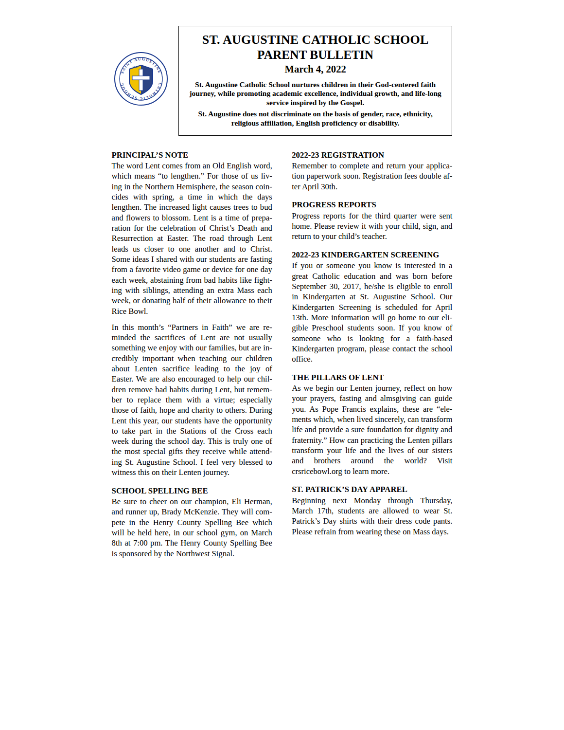SAINT AUGUSTINE CATHOLIC SCHOOL 1847
ST. AUGUSTINE CATHOLIC SCHOOL
PARENT BULLETIN
March 4, 2022
St. Augustine Catholic School nurtures children in their God-centered faith journey, while promoting academic excellence, individual growth, and life-long service inspired by the Gospel.
St. Augustine does not discriminate on the basis of gender, race, ethnicity, religious affiliation, English proficiency or disability.
Principal’s Note
The word Lent comes from an Old English word, which means “to lengthen.” For those of us living in the Northern Hemisphere, the season coincides with spring, a time in which the days lengthen. The increased light causes trees to bud and flowers to blossom. Lent is a time of preparation for the celebration of Christ’s Death and Resurrection at Easter. The road through Lent leads us closer to one another and to Christ. Some ideas I shared with our students are fasting from a favorite video game or device for one day each week, abstaining from bad habits like fighting with siblings, attending an extra Mass each week, or donating half of their allowance to their Rice Bowl.
In this month’s “Partners in Faith” we are reminded the sacrifices of Lent are not usually something we enjoy with our families, but are incredibly important when teaching our children about Lenten sacrifice leading to the joy of Easter. We are also encouraged to help our children remove bad habits during Lent, but remember to replace them with a virtue; especially those of faith, hope and charity to others. During Lent this year, our students have the opportunity to take part in the Stations of the Cross each week during the school day. This is truly one of the most special gifts they receive while attending St. Augustine School. I feel very blessed to witness this on their Lenten journey.
School Spelling Bee
Be sure to cheer on our champion, Eli Herman, and runner up, Brady McKenzie. They will compete in the Henry County Spelling Bee which will be held here, in our school gym, on March 8th at 7:00 pm. The Henry County Spelling Bee is sponsored by the Northwest Signal.
2022-23 Registration
Remember to complete and return your application paperwork soon. Registration fees double after April 30th.
Progress Reports
Progress reports for the third quarter were sent home. Please review it with your child, sign, and return to your child’s teacher.
2022-23 Kindergarten Screening
If you or someone you know is interested in a great Catholic education and was born before September 30, 2017, he/she is eligible to enroll in Kindergarten at St. Augustine School. Our Kindergarten Screening is scheduled for April 13th. More information will go home to our eligible Preschool students soon. If you know of someone who is looking for a faith-based Kindergarten program, please contact the school office.
The Pillars of Lent
As we begin our Lenten journey, reflect on how your prayers, fasting and almsgiving can guide you. As Pope Francis explains, these are “elements which, when lived sincerely, can transform life and provide a sure foundation for dignity and fraternity.” How can practicing the Lenten pillars transform your life and the lives of our sisters and brothers around the world? Visit crsricebowl.org to learn more.
St. Patrick’s Day Apparel
Beginning next Monday through Thursday, March 17th, students are allowed to wear St. Patrick’s Day shirts with their dress code pants. Please refrain from wearing these on Mass days.